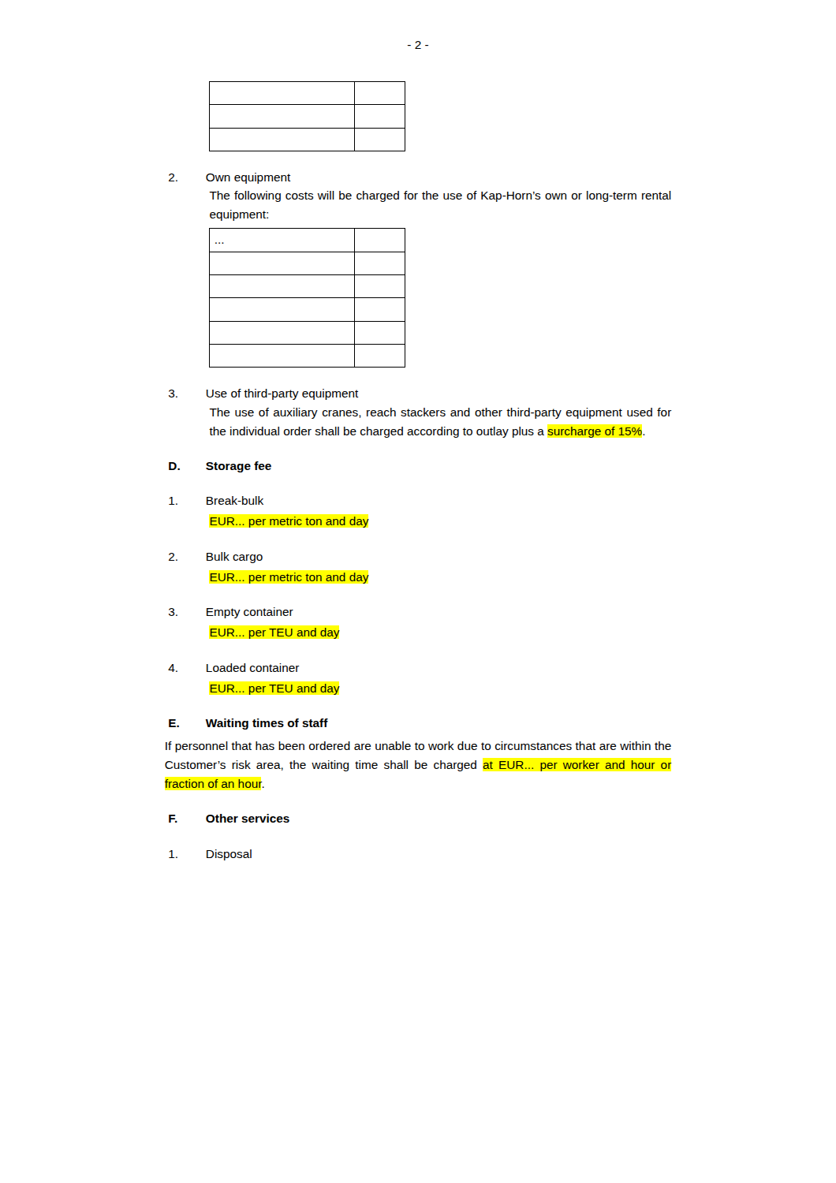- 2 -
2.
Own equipment
The following costs will be charged for the use of Kap-Horn’s own or long-term rental equipment:
| ... | |
3.
Use of third-party equipment
The use of auxiliary cranes, reach stackers and other third-party equipment used for the individual order shall be charged according to outlay plus a surcharge of 15%.
D.
Storage fee
1.
Break-bulk
EUR... per metric ton and day
2.
Bulk cargo
EUR... per metric ton and day
3.
Empty container
EUR... per TEU and day
4.
Loaded container
EUR... per TEU and day
E.
Waiting times of staff
If personnel that has been ordered are unable to work due to circumstances that are within the Customer’s risk area, the waiting time shall be charged at EUR... per worker and hour or fraction of an hour.
F.
Other services
1.
Disposal